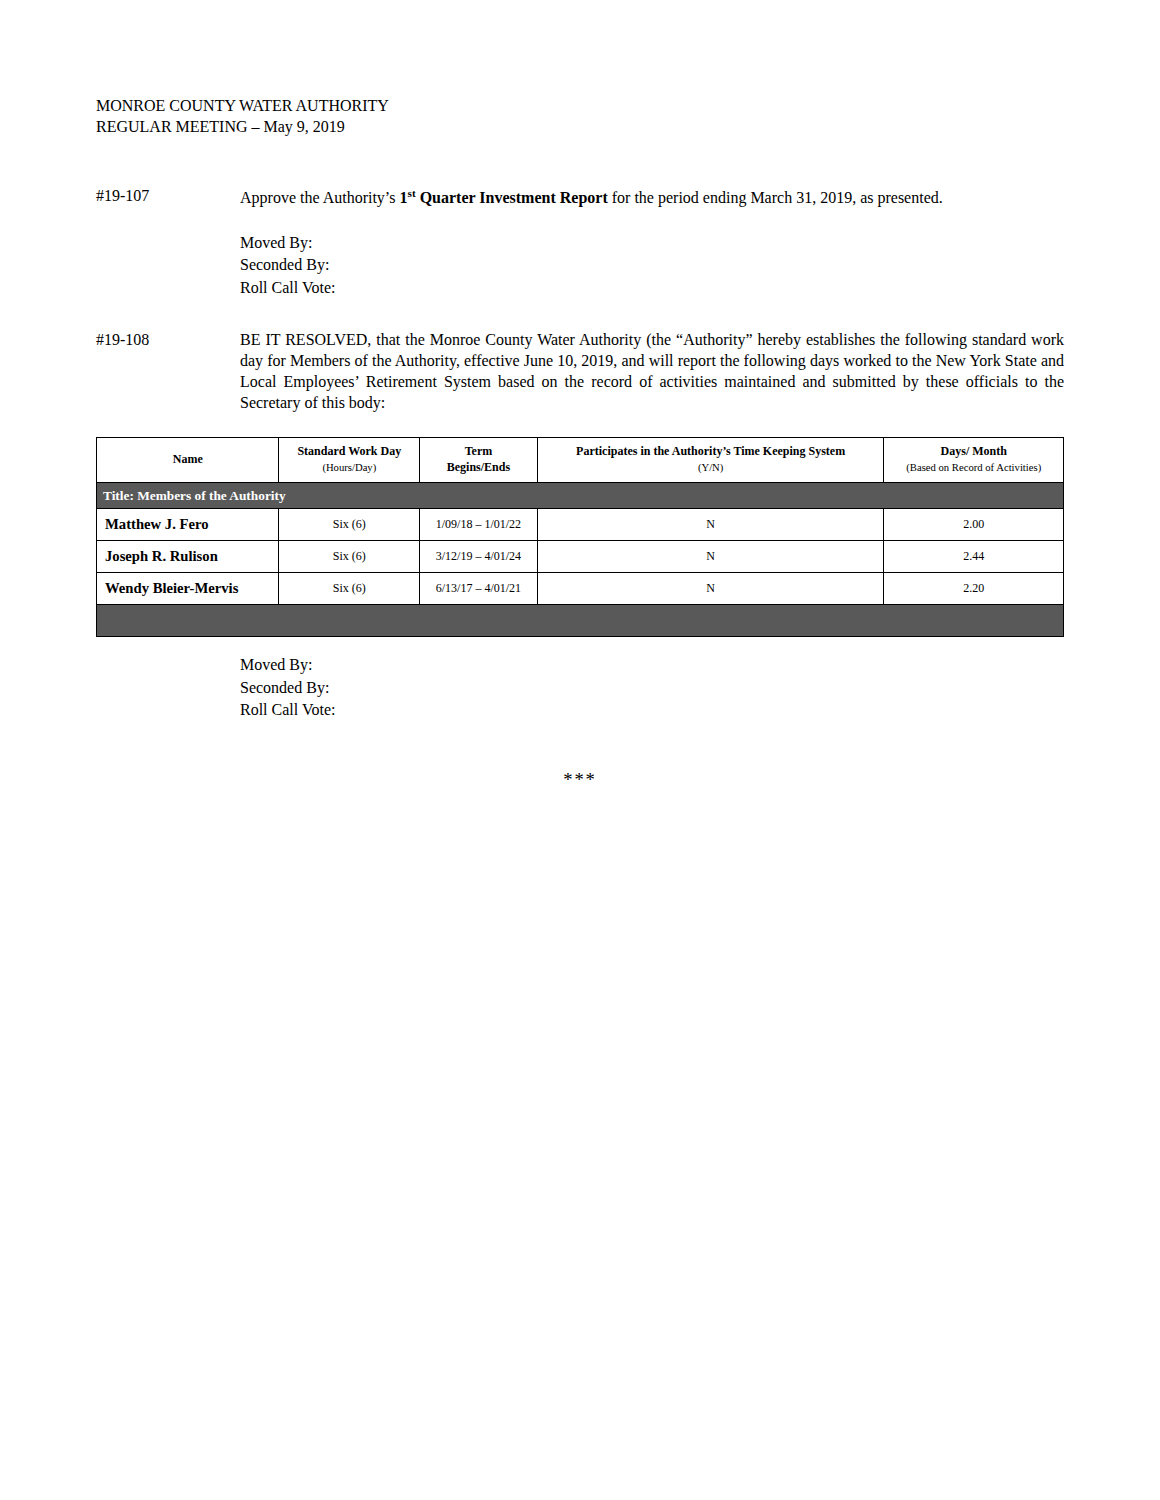MONROE COUNTY WATER AUTHORITY
REGULAR MEETING – May 9, 2019
#19-107
Approve the Authority’s 1st Quarter Investment Report for the period ending March 31, 2019, as presented.
Moved By:
Seconded By:
Roll Call Vote:
#19-108
BE IT RESOLVED, that the Monroe County Water Authority (the “Authority” hereby establishes the following standard work day for Members of the Authority, effective June 10, 2019, and will report the following days worked to the New York State and Local Employees’ Retirement System based on the record of activities maintained and submitted by these officials to the Secretary of this body:
| Name | Standard Work Day (Hours/Day) | Term Begins/Ends | Participates in the Authority’s Time Keeping System (Y/N) | Days/ Month (Based on Record of Activities) |
| --- | --- | --- | --- | --- |
| Title: Members of the Authority |
| Matthew J. Fero | Six (6) | 1/09/18 – 1/01/22 | N | 2.00 |
| Joseph R. Rulison | Six (6) | 3/12/19 – 4/01/24 | N | 2.44 |
| Wendy Bleier-Mervis | Six (6) | 6/13/17 – 4/01/21 | N | 2.20 |
Moved By:
Seconded By:
Roll Call Vote:
***